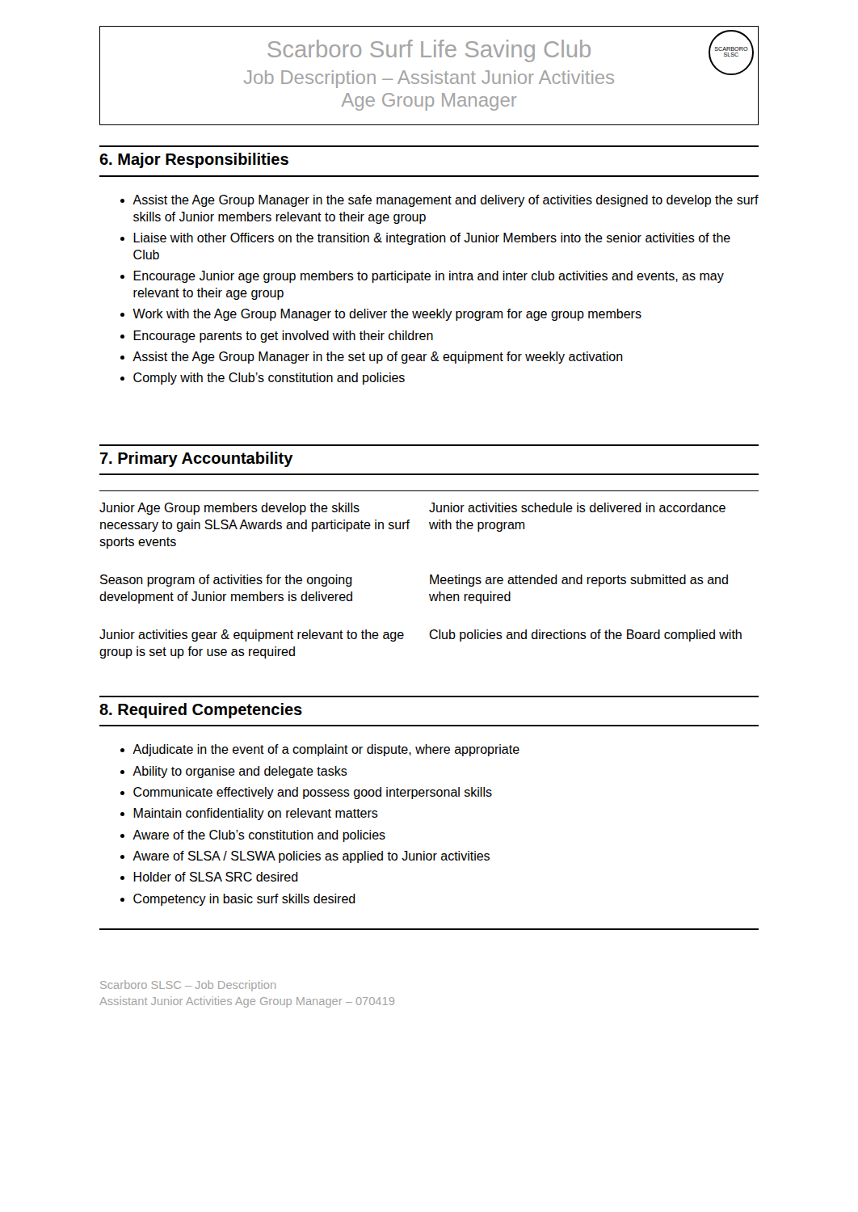SCARBORO
SLSC
Scarboro Surf Life Saving Club
Job Description – Assistant Junior Activities
Age Group Manager
6. Major Responsibilities
Assist the Age Group Manager in the safe management and delivery of activities designed to develop the surf skills of Junior members relevant to their age group
Liaise with other Officers on the transition & integration of Junior Members into the senior activities of the Club
Encourage Junior age group members to participate in intra and inter club activities and events, as may relevant to their age group
Work with the Age Group Manager to deliver the weekly program for age group members
Encourage parents to get involved with their children
Assist the Age Group Manager in the set up of gear & equipment for weekly activation
Comply with the Club’s constitution and policies
7. Primary Accountability
| Junior Age Group members develop the skills necessary to gain SLSA Awards and participate in surf sports events | Junior activities schedule is delivered in accordance with the program |
| Season program of activities for the ongoing development of Junior members is delivered | Meetings are attended and reports submitted as and when required |
| Junior activities gear & equipment relevant to the age group is set up for use as required | Club policies and directions of the Board complied with |
8. Required Competencies
Adjudicate in the event of a complaint or dispute, where appropriate
Ability to organise and delegate tasks
Communicate effectively and possess good interpersonal skills
Maintain confidentiality on relevant matters
Aware of the Club’s constitution and policies
Aware of SLSA / SLSWA policies as applied to Junior activities
Holder of SLSA SRC desired
Competency in basic surf skills desired
Scarboro SLSC – Job Description
Assistant Junior Activities Age Group Manager – 070419